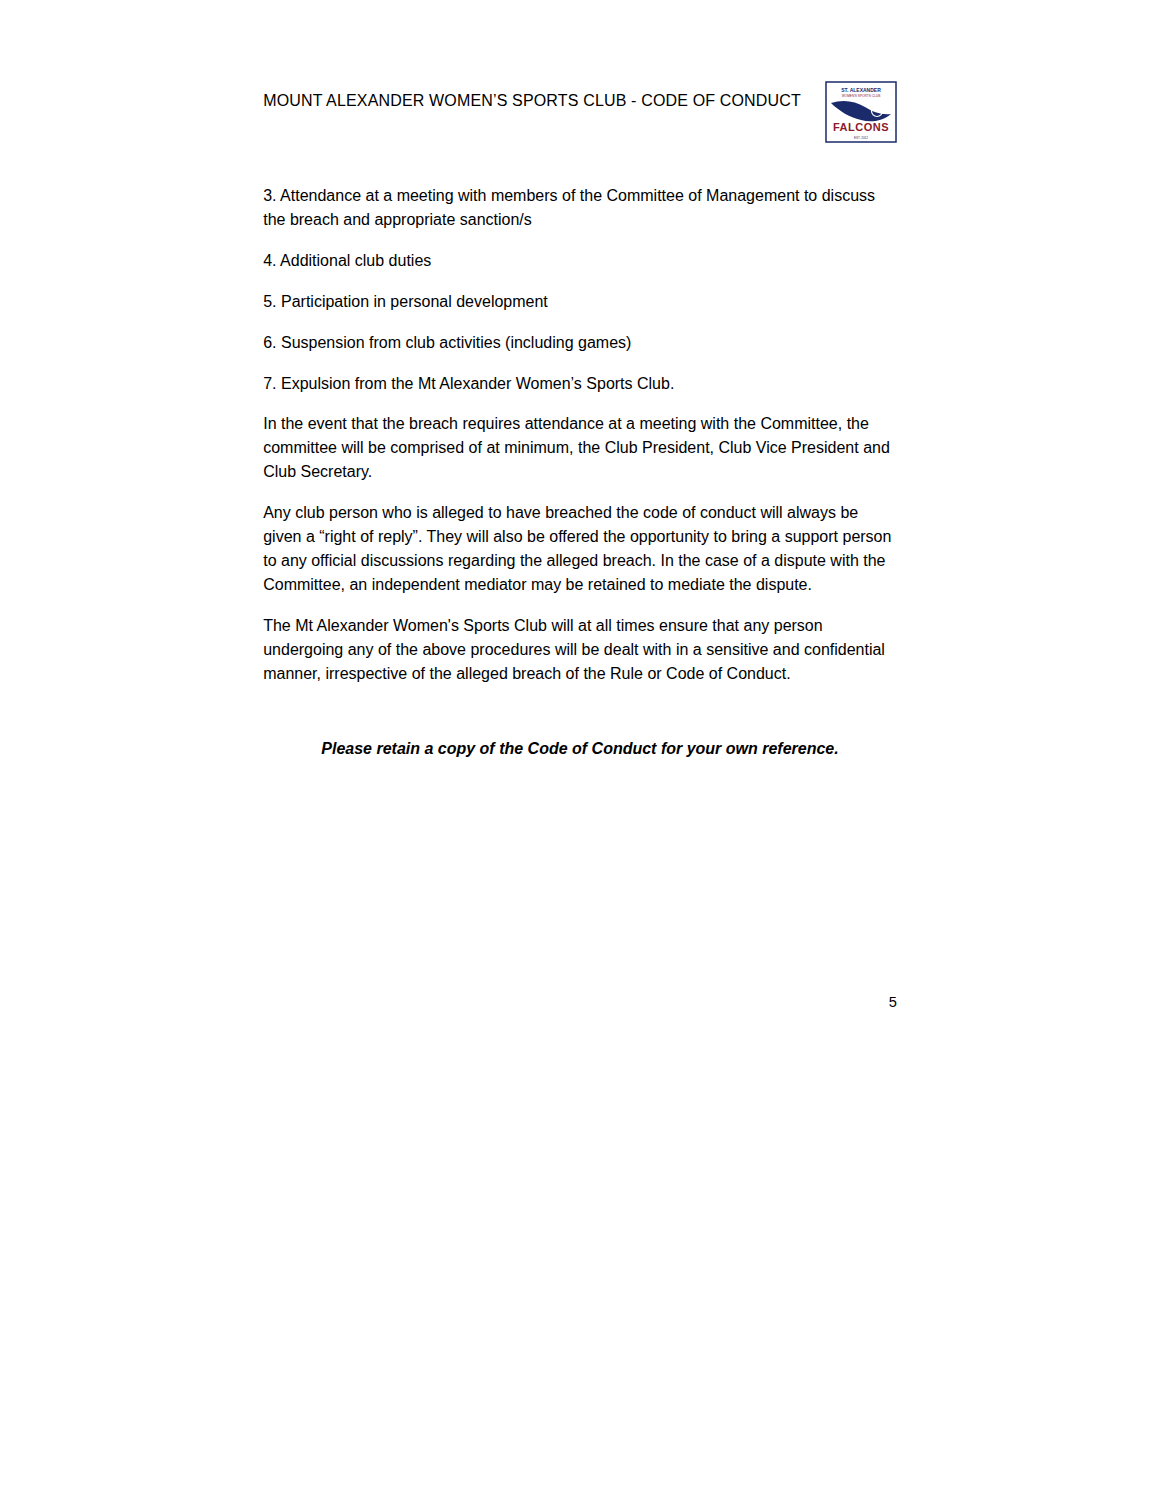MOUNT ALEXANDER WOMEN’S SPORTS CLUB - CODE OF CONDUCT
Club logo ST. ALEXANDER WOMEN'S SPORTS CLUB FALCONS EST. 2012
3. Attendance at a meeting with members of the Committee of Management to discuss the breach and appropriate sanction/s
4. Additional club duties
5. Participation in personal development
6. Suspension from club activities (including games)
7. Expulsion from the Mt Alexander Women’s Sports Club.
In the event that the breach requires attendance at a meeting with the Committee, the committee will be comprised of at minimum, the Club President, Club Vice President and Club Secretary.
Any club person who is alleged to have breached the code of conduct will always be given a “right of reply”. They will also be offered the opportunity to bring a support person to any official discussions regarding the alleged breach. In the case of a dispute with the Committee, an independent mediator may be retained to mediate the dispute.
The Mt Alexander Women's Sports Club will at all times ensure that any person undergoing any of the above procedures will be dealt with in a sensitive and confidential manner, irrespective of the alleged breach of the Rule or Code of Conduct.
Please retain a copy of the Code of Conduct for your own reference.
5